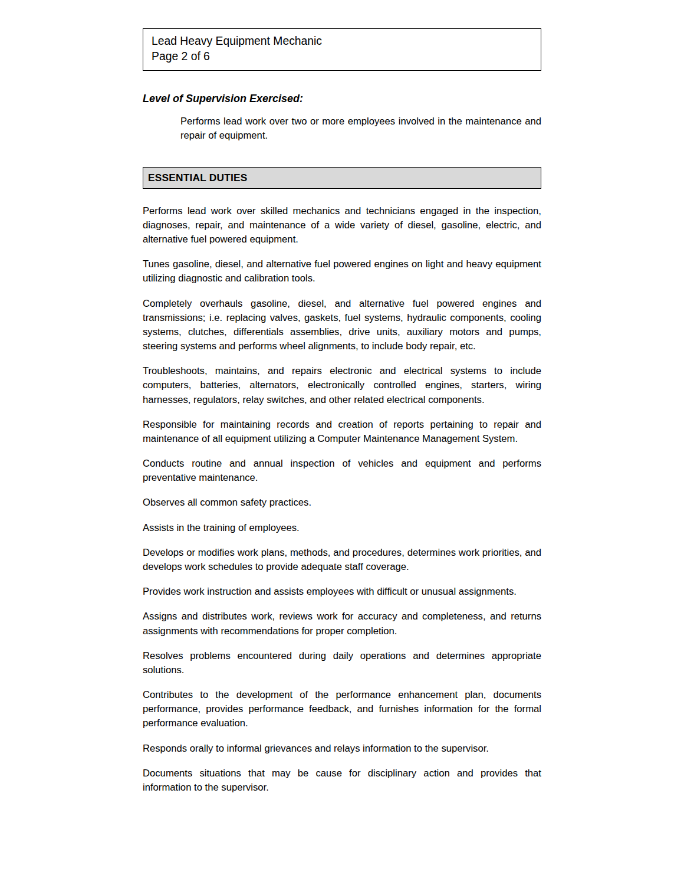Lead Heavy Equipment Mechanic
Page 2 of 6
Level of Supervision Exercised:
Performs lead work over two or more employees involved in the maintenance and repair of equipment.
ESSENTIAL DUTIES
Performs lead work over skilled mechanics and technicians engaged in the inspection, diagnoses, repair, and maintenance of a wide variety of diesel, gasoline, electric, and alternative fuel powered equipment.
Tunes gasoline, diesel, and alternative fuel powered engines on light and heavy equipment utilizing diagnostic and calibration tools.
Completely overhauls gasoline, diesel, and alternative fuel powered engines and transmissions; i.e. replacing valves, gaskets, fuel systems, hydraulic components, cooling systems, clutches, differentials assemblies, drive units, auxiliary motors and pumps, steering systems and performs wheel alignments, to include body repair, etc.
Troubleshoots, maintains, and repairs electronic and electrical systems to include computers, batteries, alternators, electronically controlled engines, starters, wiring harnesses, regulators, relay switches, and other related electrical components.
Responsible for maintaining records and creation of reports pertaining to repair and maintenance of all equipment utilizing a Computer Maintenance Management System.
Conducts routine and annual inspection of vehicles and equipment and performs preventative maintenance.
Observes all common safety practices.
Assists in the training of employees.
Develops or modifies work plans, methods, and procedures, determines work priorities, and develops work schedules to provide adequate staff coverage.
Provides work instruction and assists employees with difficult or unusual assignments.
Assigns and distributes work, reviews work for accuracy and completeness, and returns assignments with recommendations for proper completion.
Resolves problems encountered during daily operations and determines appropriate solutions.
Contributes to the development of the performance enhancement plan, documents performance, provides performance feedback, and furnishes information for the formal performance evaluation.
Responds orally to informal grievances and relays information to the supervisor.
Documents situations that may be cause for disciplinary action and provides that information to the supervisor.